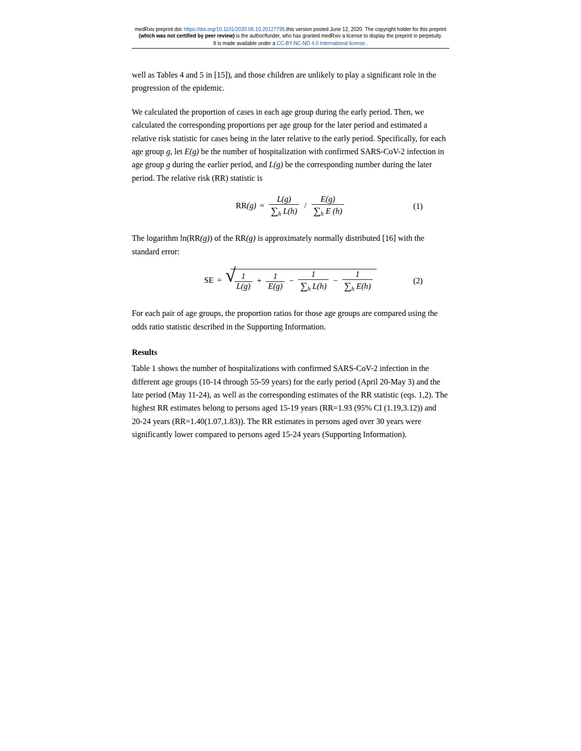medRxiv preprint doi: https://doi.org/10.1101/2020.06.10.20127795.this version posted June 12, 2020. The copyright holder for this preprint (which was not certified by peer review) is the author/funder, who has granted medRxiv a license to display the preprint in perpetuity. It is made available under a CC-BY-NC-ND 4.0 International license .
well as Tables 4 and 5 in [15]), and those children are unlikely to play a significant role in the progression of the epidemic.
We calculated the proportion of cases in each age group during the early period. Then, we calculated the corresponding proportions per age group for the later period and estimated a relative risk statistic for cases being in the later relative to the early period. Specifically, for each age group g, let E(g) be the number of hospitalization with confirmed SARS-CoV-2 infection in age group g during the earlier period, and L(g) be the corresponding number during the later period. The relative risk (RR) statistic is
RR(g) = L(g) ∑h L(h) / E(g) ∑h E (h) (1)
The logarithm ln(RR(g)) of the RR(g) is approximately normally distributed [16] with the standard error:
SE = 1 L(g) + 1 E(g) − 1 ∑h L(h) − 1 ∑h E(h) (2)
For each pair of age groups, the proportion ratios for those age groups are compared using the odds ratio statistic described in the Supporting Information.
Results
Table 1 shows the number of hospitalizations with confirmed SARS-CoV-2 infection in the different age groups (10-14 through 55-59 years) for the early period (April 20-May 3) and the late period (May 11-24), as well as the corresponding estimates of the RR statistic (eqs. 1,2). The highest RR estimates belong to persons aged 15-19 years (RR=1.93 (95% CI (1.19,3.12)) and 20-24 years (RR=1.40(1.07,1.83)). The RR estimates in persons aged over 30 years were significantly lower compared to persons aged 15-24 years (Supporting Information).